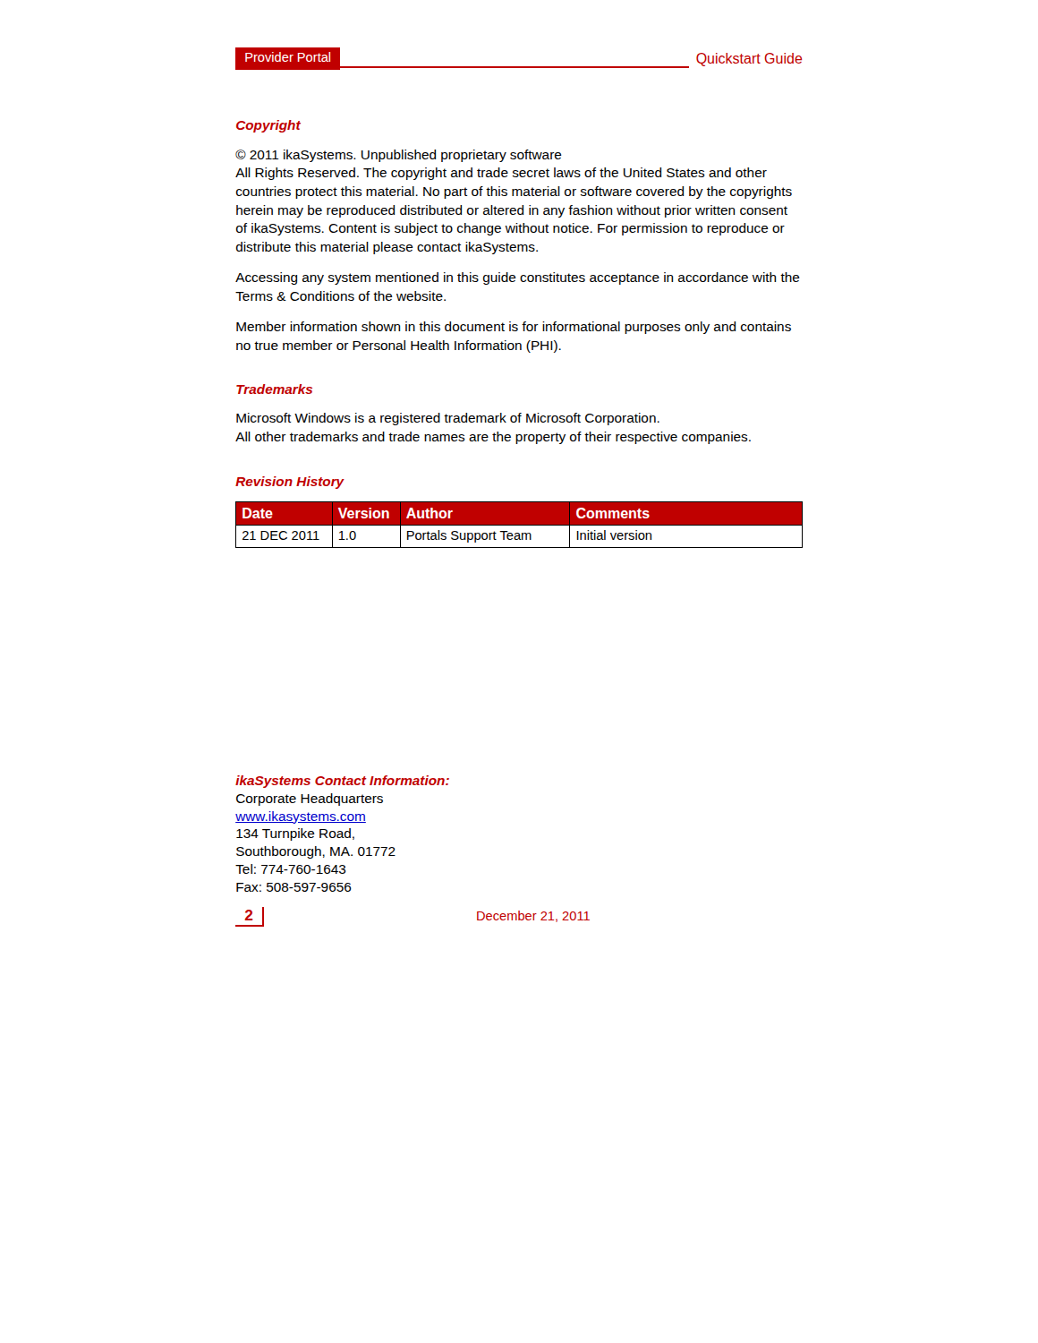Provider Portal
Quickstart Guide
Copyright
© 2011 ikaSystems. Unpublished proprietary software
All Rights Reserved. The copyright and trade secret laws of the United States and other countries protect this material. No part of this material or software covered by the copyrights herein may be reproduced distributed or altered in any fashion without prior written consent of ikaSystems. Content is subject to change without notice. For permission to reproduce or distribute this material please contact ikaSystems.
Accessing any system mentioned in this guide constitutes acceptance in accordance with the Terms & Conditions of the website.
Member information shown in this document is for informational purposes only and contains no true member or Personal Health Information (PHI).
Trademarks
Microsoft Windows is a registered trademark of Microsoft Corporation.
All other trademarks and trade names are the property of their respective companies.
Revision History
| Date | Version | Author | Comments |
| --- | --- | --- | --- |
| 21 DEC 2011 | 1.0 | Portals Support Team | Initial version |
ikaSystems Contact Information:
Corporate Headquarters
www.ikasystems.com
134 Turnpike Road,
Southborough, MA. 01772
Tel: 774-760-1643
Fax: 508-597-9656
2
December 21, 2011